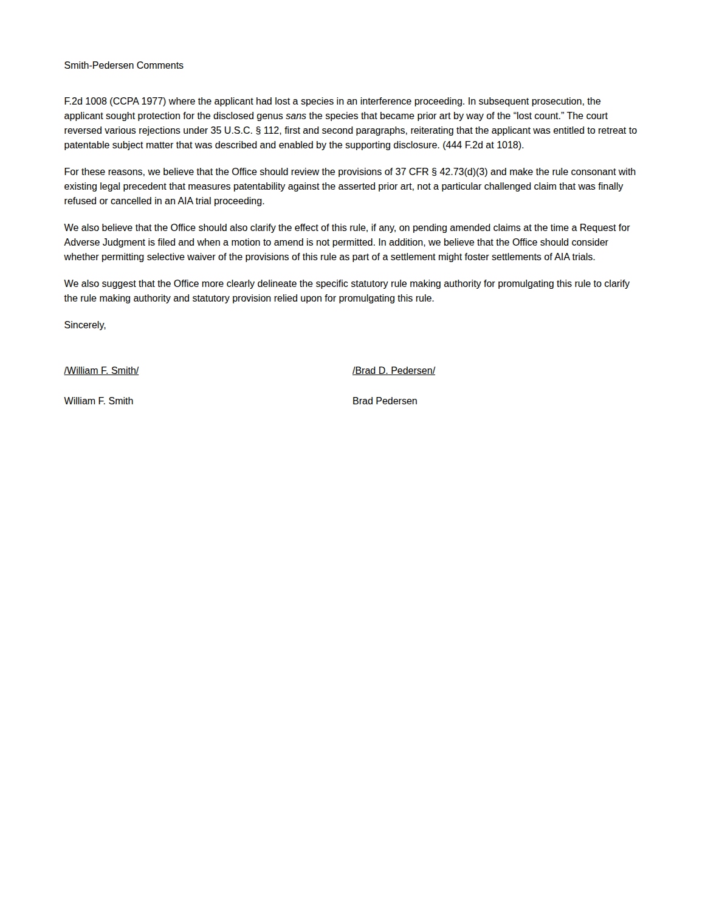Smith-Pedersen Comments
F.2d 1008 (CCPA 1977) where the applicant had lost a species in an interference proceeding. In subsequent prosecution, the applicant sought protection for the disclosed genus sans the species that became prior art by way of the “lost count.” The court reversed various rejections under 35 U.S.C. § 112, first and second paragraphs, reiterating that the applicant was entitled to retreat to patentable subject matter that was described and enabled by the supporting disclosure. (444 F.2d at 1018).
For these reasons, we believe that the Office should review the provisions of 37 CFR § 42.73(d)(3) and make the rule consonant with existing legal precedent that measures patentability against the asserted prior art, not a particular challenged claim that was finally refused or cancelled in an AIA trial proceeding.
We also believe that the Office should also clarify the effect of this rule, if any, on pending amended claims at the time a Request for Adverse Judgment is filed and when a motion to amend is not permitted. In addition, we believe that the Office should consider whether permitting selective waiver of the provisions of this rule as part of a settlement might foster settlements of AIA trials.
We also suggest that the Office more clearly delineate the specific statutory rule making authority for promulgating this rule to clarify the rule making authority and statutory provision relied upon for promulgating this rule.
Sincerely,
| /William F. Smith/ William F. Smith | /Brad D. Pedersen/ Brad Pedersen |